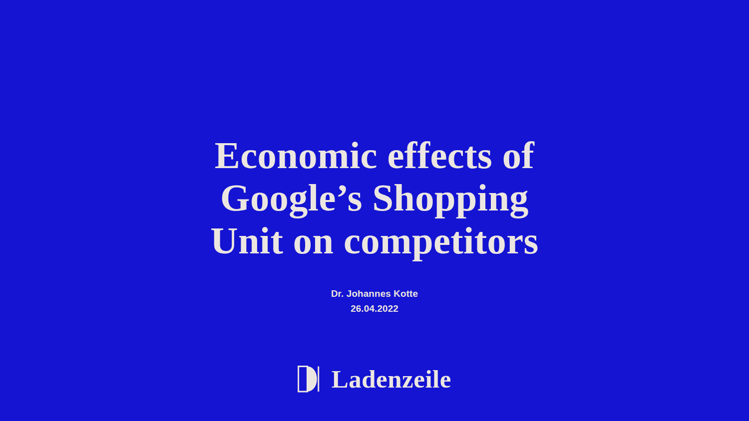Economic effects of Google’s Shopping Unit on competitors
Dr. Johannes Kotte 26.04.2022
Ladenzeile